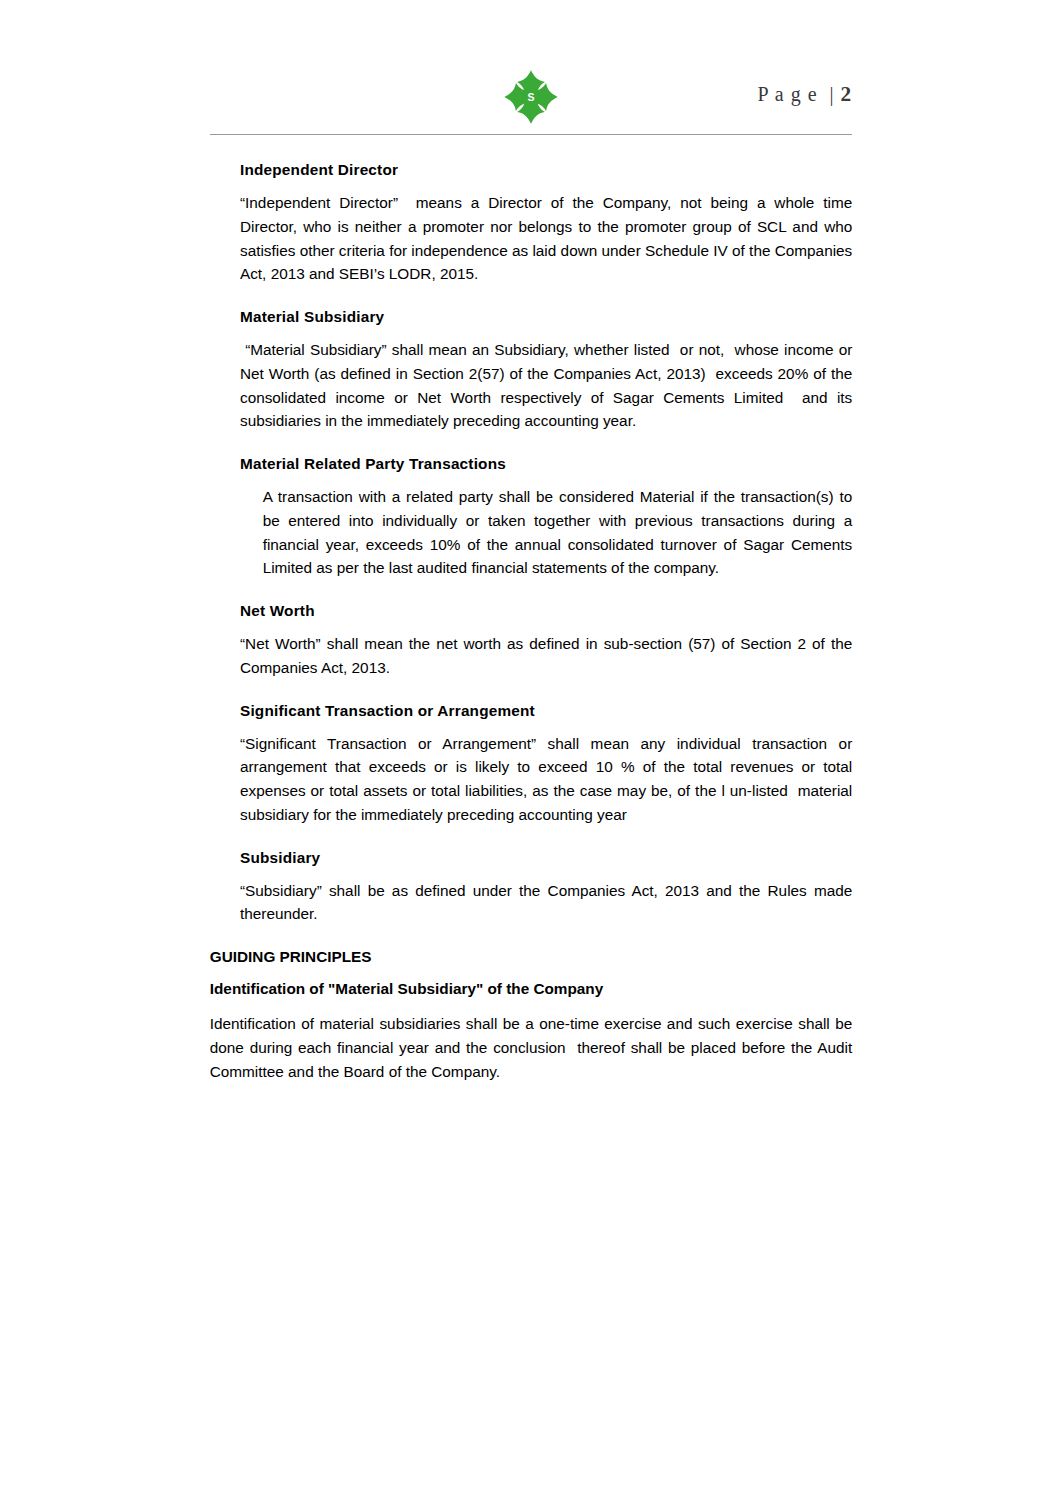S
P a g e | 2
Independent Director
“Independent Director” means a Director of the Company, not being a whole time Director, who is neither a promoter nor belongs to the promoter group of SCL and who satisfies other criteria for independence as laid down under Schedule IV of the Companies Act, 2013 and SEBI’s LODR, 2015.
Material Subsidiary
“Material Subsidiary” shall mean an Subsidiary, whether listed or not, whose income or Net Worth (as defined in Section 2(57) of the Companies Act, 2013) exceeds 20% of the consolidated income or Net Worth respectively of Sagar Cements Limited and its subsidiaries in the immediately preceding accounting year.
Material Related Party Transactions
A transaction with a related party shall be considered Material if the transaction(s) to be entered into individually or taken together with previous transactions during a financial year, exceeds 10% of the annual consolidated turnover of Sagar Cements Limited as per the last audited financial statements of the company.
Net Worth
“Net Worth” shall mean the net worth as defined in sub-section (57) of Section 2 of the Companies Act, 2013.
Significant Transaction or Arrangement
“Significant Transaction or Arrangement” shall mean any individual transaction or arrangement that exceeds or is likely to exceed 10 % of the total revenues or total expenses or total assets or total liabilities, as the case may be, of the l un-listed material subsidiary for the immediately preceding accounting year
Subsidiary
“Subsidiary” shall be as defined under the Companies Act, 2013 and the Rules made thereunder.
GUIDING PRINCIPLES
Identification of "Material Subsidiary" of the Company
Identification of material subsidiaries shall be a one-time exercise and such exercise shall be done during each financial year and the conclusion thereof shall be placed before the Audit Committee and the Board of the Company.